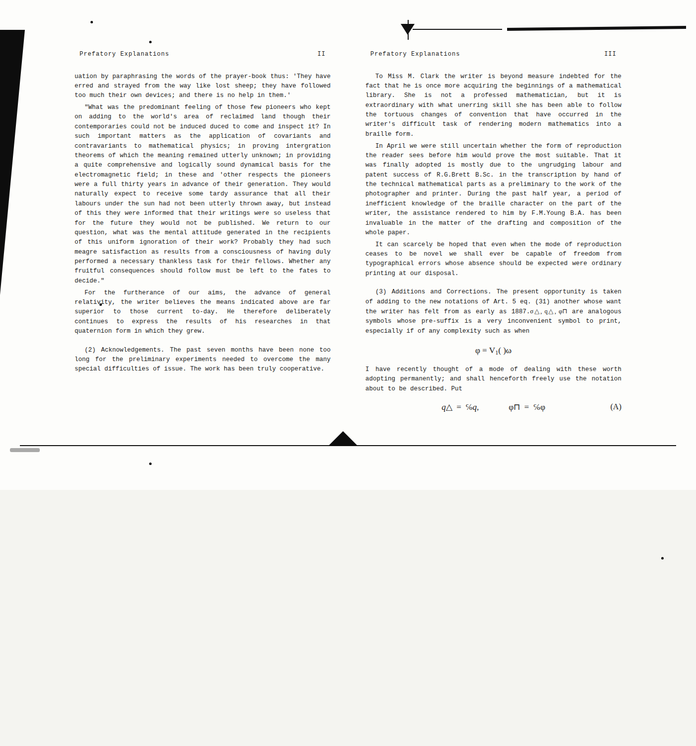Prefatory Explanations II
uation by paraphrasing the words of the prayer-book thus: 'They have erred and strayed from the way like lost sheep; they have followed too much their own devices; and there is no help in them.'
"What was the predominant feeling of those few pioneers who kept on adding to the world's area of reclaimed land though their contemporaries could not be induced duced to come and inspect it? In such important matters as the application of covariants and contravariants to mathematical physics; in proving intergration theorems of which the meaning remained utterly unknown; in providing a quite comprehensive and logically sound dynamical basis for the electromagnetic field; in these and 'other respects the pioneers were a full thirty years in advance of their generation. They would naturally expect to receive some tardy assurance that all their labours under the sun had not been utterly thrown away, but instead of this they were informed that their writings were so useless that for the future they would not be published. We return to our question, what was the mental attitude generated in the recipients of this uniform ignoration of their work? Probably they had such meagre satisfaction as results from a consciousness of having duly performed a necessary thankless task for their fellows. Whether any fruitful consequences should follow must be left to the fates to decide."
For the furtherance of our aims, the advance of general relativity, the writer believes the means indicated above are far superior to those current to-day. He therefore deliberately continues to express the results of his researches in that quaternion form in which they grew.
(2) Acknowledgements. The past seven months have been none too long for the preliminary experiments needed to overcome the many special difficulties of issue. The work has been truly cooperative.
Prefatory Explanations III
To Miss M. Clark the writer is beyond measure indebted for the fact that he is once more acquiring the beginnings of a mathematical library. She is not a professed mathematician, but it is extraordinary with what unerring skill she has been able to follow the tortuous changes of convention that have occurred in the writer's difficult task of rendering modern mathematics into a braille form.
In April we were still uncertain whether the form of reproduction the reader sees before him would prove the most suitable. That it was finally adopted is mostly due to the ungrudging labour and patent success of R.G.Brett B.Sc. in the transcription by hand of the technical mathematical parts as a preliminary to the work of the photographer and printer. During the past half year, a period of inefficient knowledge of the braille character on the part of the writer, the assistance rendered to him by F.M.Young B.A. has been invaluable in the matter of the drafting and composition of the whole paper.
It can scarcely be hoped that even when the mode of reproduction ceases to be novel we shall ever be capable of freedom from typographical errors whose absence should be expected were ordinary printing at our disposal.
(3) Additions and Corrections. The present opportunity is taken of adding to the new notations of Art. 5 eq. (31) another whose want the writer has felt from as early as 1887.σ△, q△, φ⊓ are analogous symbols whose pre-suffix is a very inconvenient symbol to print, especially if of any complexity such as when
φ = V1( )ω
I have recently thought of a mode of dealing with these worth adopting permanently; and shall henceforth freely use the notation about to be described. Put
q△ = ℅q, φ⊓ = ℅φ (A)